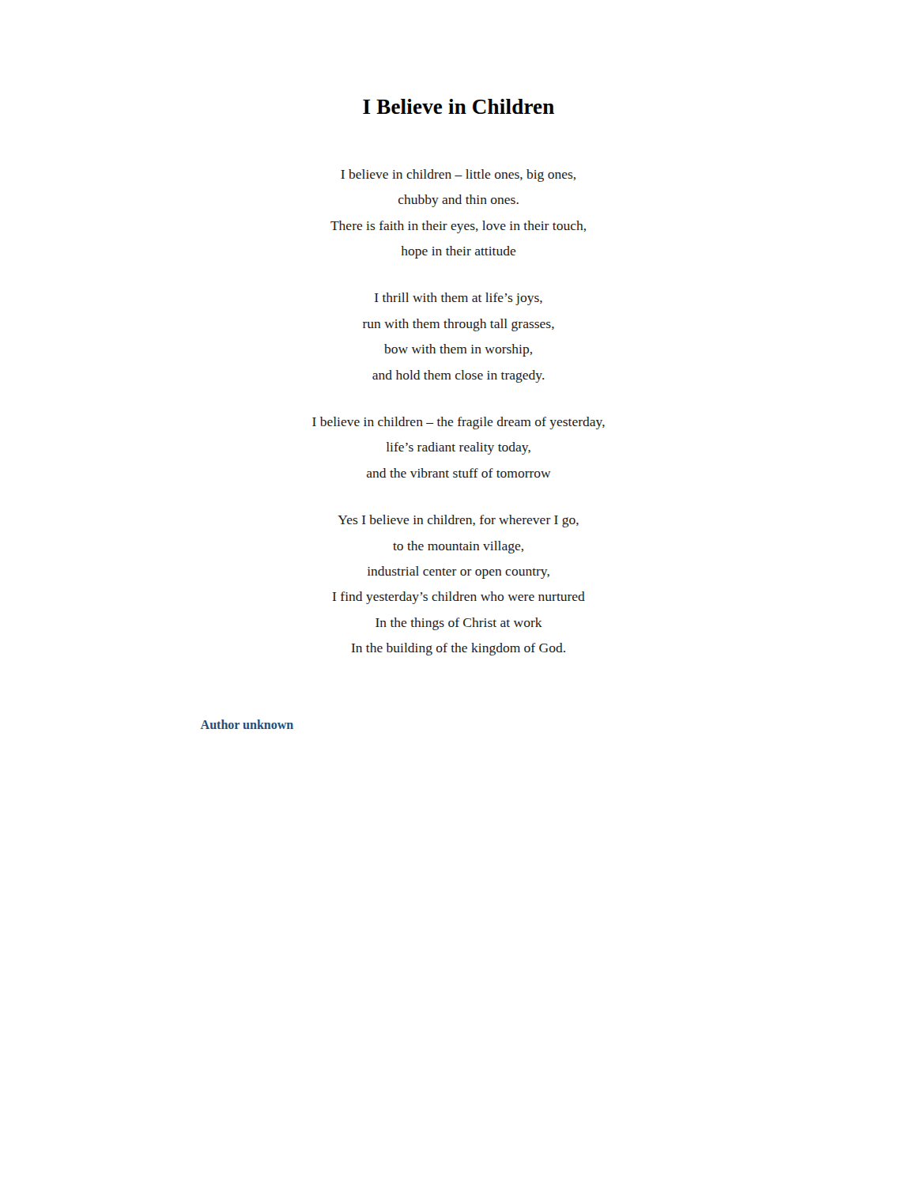I Believe in Children
I believe in children – little ones, big ones,
chubby and thin ones.
There is faith in their eyes, love in their touch,
hope in their attitude
I thrill with them at life’s joys,
run with them through tall grasses,
bow with them in worship,
and hold them close in tragedy.
I believe in children – the fragile dream of yesterday,
life’s radiant reality today,
and the vibrant stuff of tomorrow
Yes I believe in children, for wherever I go,
to the mountain village,
industrial center or open country,
I find yesterday’s children who were nurtured
In the things of Christ at work
In the building of the kingdom of God.
Author unknown